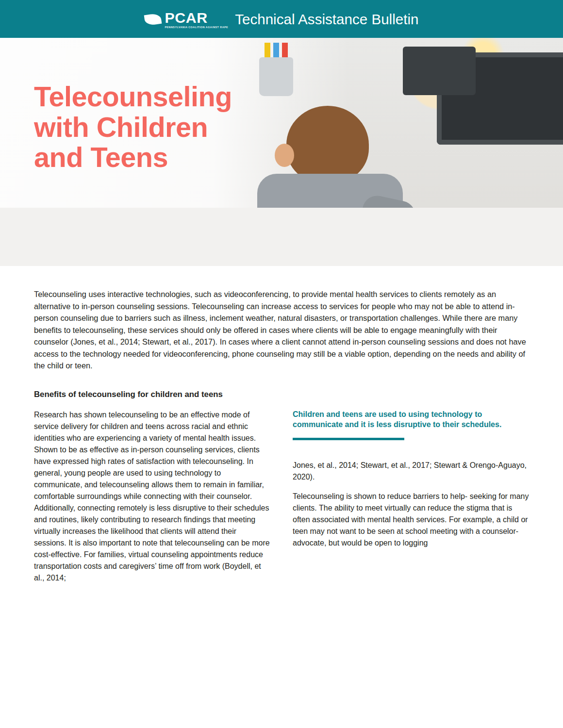PCAR PENNSYLVANIA COALITION AGAINST RAPE
Technical Assistance Bulletin
Telecounseling
with Children
and Teens
Telecounseling uses interactive technologies, such as videoconferencing, to provide mental health services to clients remotely as an alternative to in-person counseling sessions. Telecounseling can increase access to services for people who may not be able to attend in-person counseling due to barriers such as illness, inclement weather, natural disasters, or transportation challenges. While there are many benefits to telecounseling, these services should only be offered in cases where clients will be able to engage meaningfully with their counselor (Jones, et al., 2014; Stewart, et al., 2017). In cases where a client cannot attend in-person counseling sessions and does not have access to the technology needed for videoconferencing, phone counseling may still be a viable option, depending on the needs and ability of the child or teen.
Benefits of telecounseling for children and teens
Research has shown telecounseling to be an effective mode of service delivery for children and teens across racial and ethnic identities who are experiencing a variety of mental health issues. Shown to be as effective as in-person counseling services, clients have expressed high rates of satisfaction with telecounseling. In general, young people are used to using technology to communicate, and telecounseling allows them to remain in familiar, comfortable surroundings while connecting with their counselor. Additionally, connecting remotely is less disruptive to their schedules and routines, likely contributing to research findings that meeting virtually increases the likelihood that clients will attend their sessions. It is also important to note that telecounseling can be more cost-effective. For families, virtual counseling appointments reduce transportation costs and caregivers’ time off from work (Boydell, et al., 2014;
Children and teens are used to using technology to communicate and it is less disruptive to their schedules.
Jones, et al., 2014; Stewart, et al., 2017; Stewart & Orengo-Aguayo, 2020).
Telecounseling is shown to reduce barriers to help- seeking for many clients. The ability to meet virtually can reduce the stigma that is often associated with mental health services. For example, a child or teen may not want to be seen at school meeting with a counselor-advocate, but would be open to logging